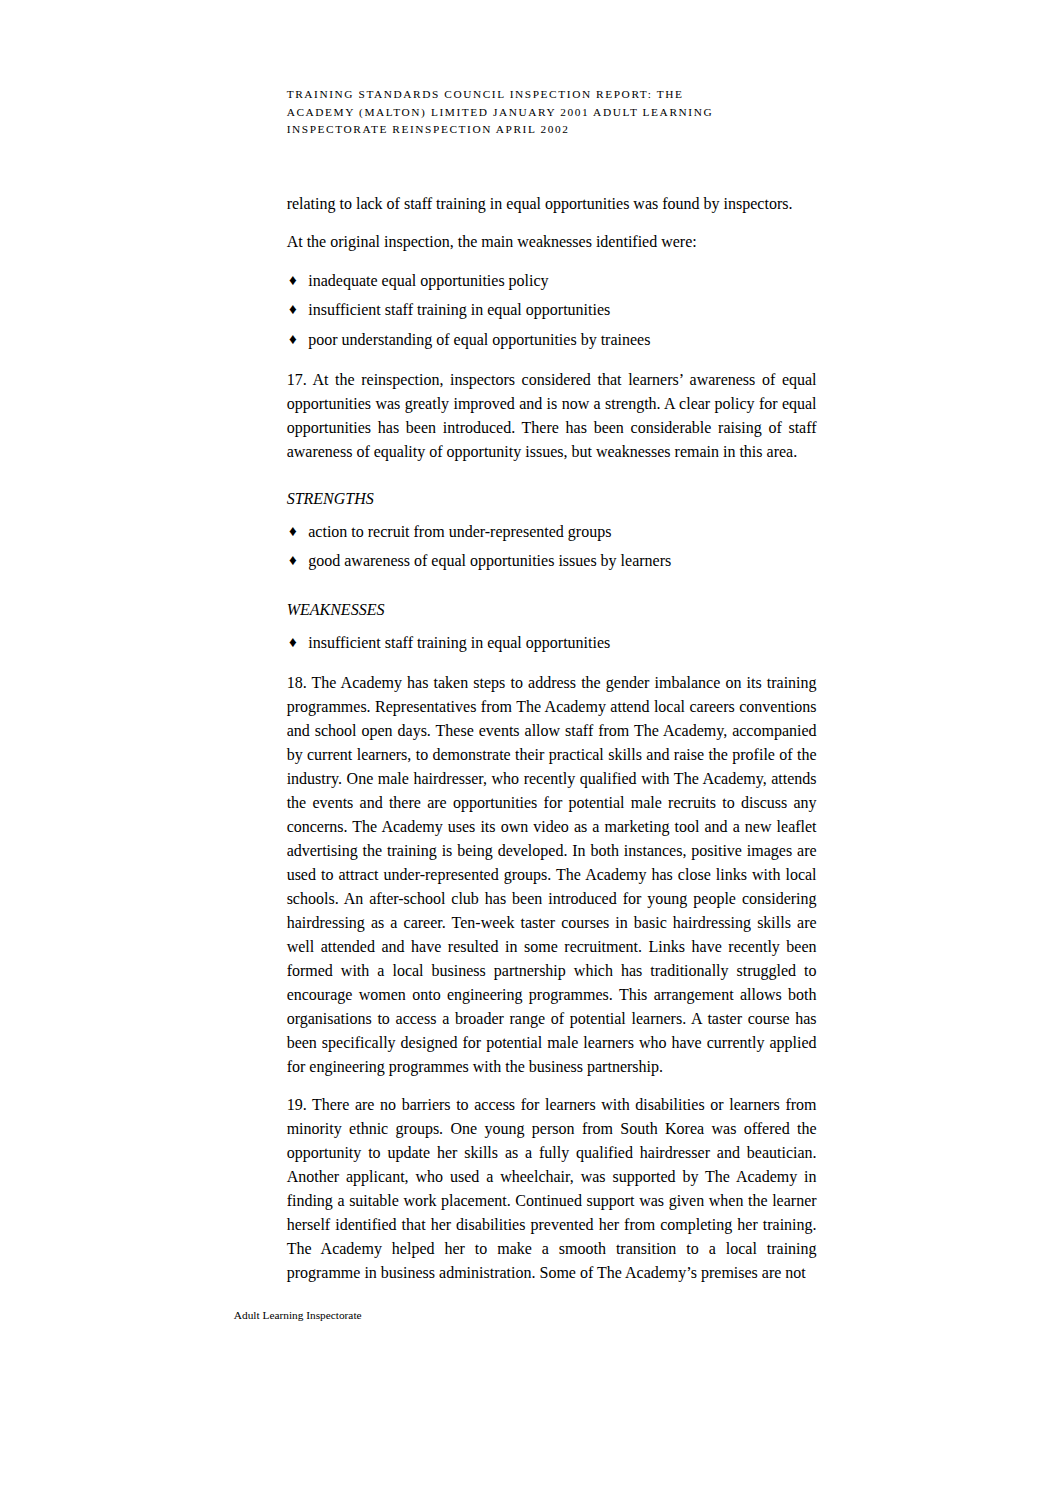Training Standards Council Inspection Report: The
Academy (Malton) Limited January 2001 Adult Learning
Inspectorate Reinspection April 2002
relating to lack of staff training in equal opportunities was found by inspectors.
At the original inspection, the main weaknesses identified were:
inadequate equal opportunities policy
insufficient staff training in equal opportunities
poor understanding of equal opportunities by trainees
17. At the reinspection, inspectors considered that learners’ awareness of equal opportunities was greatly improved and is now a strength. A clear policy for equal opportunities has been introduced. There has been considerable raising of staff awareness of equality of opportunity issues, but weaknesses remain in this area.
STRENGTHS
action to recruit from under-represented groups
good awareness of equal opportunities issues by learners
WEAKNESSES
insufficient staff training in equal opportunities
18. The Academy has taken steps to address the gender imbalance on its training programmes. Representatives from The Academy attend local careers conventions and school open days. These events allow staff from The Academy, accompanied by current learners, to demonstrate their practical skills and raise the profile of the industry. One male hairdresser, who recently qualified with The Academy, attends the events and there are opportunities for potential male recruits to discuss any concerns. The Academy uses its own video as a marketing tool and a new leaflet advertising the training is being developed. In both instances, positive images are used to attract under-represented groups. The Academy has close links with local schools. An after-school club has been introduced for young people considering hairdressing as a career. Ten-week taster courses in basic hairdressing skills are well attended and have resulted in some recruitment. Links have recently been formed with a local business partnership which has traditionally struggled to encourage women onto engineering programmes. This arrangement allows both organisations to access a broader range of potential learners. A taster course has been specifically designed for potential male learners who have currently applied for engineering programmes with the business partnership.
19. There are no barriers to access for learners with disabilities or learners from minority ethnic groups. One young person from South Korea was offered the opportunity to update her skills as a fully qualified hairdresser and beautician. Another applicant, who used a wheelchair, was supported by The Academy in finding a suitable work placement. Continued support was given when the learner herself identified that her disabilities prevented her from completing her training. The Academy helped her to make a smooth transition to a local training programme in business administration. Some of The Academy’s premises are not
Adult Learning Inspectorate